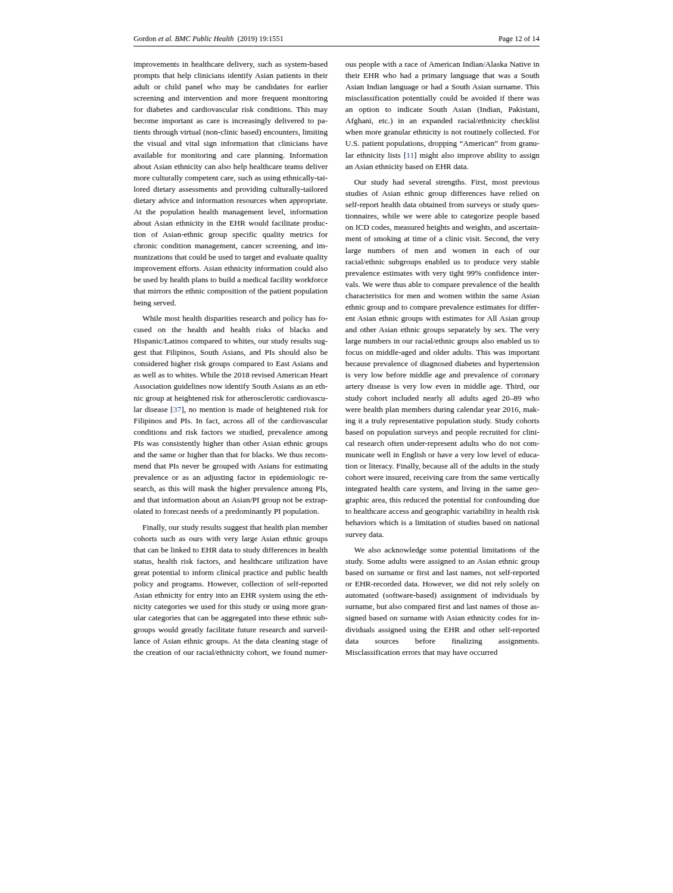Gordon et al. BMC Public Health (2019) 19:1551
Page 12 of 14
improvements in healthcare delivery, such as system-based prompts that help clinicians identify Asian patients in their adult or child panel who may be candidates for earlier screening and intervention and more frequent monitoring for diabetes and cardiovascular risk conditions. This may become important as care is increasingly delivered to patients through virtual (non-clinic based) encounters, limiting the visual and vital sign information that clinicians have available for monitoring and care planning. Information about Asian ethnicity can also help healthcare teams deliver more culturally competent care, such as using ethnically-tailored dietary assessments and providing culturally-tailored dietary advice and information resources when appropriate. At the population health management level, information about Asian ethnicity in the EHR would facilitate production of Asian-ethnic group specific quality metrics for chronic condition management, cancer screening, and immunizations that could be used to target and evaluate quality improvement efforts. Asian ethnicity information could also be used by health plans to build a medical facility workforce that mirrors the ethnic composition of the patient population being served.
While most health disparities research and policy has focused on the health and health risks of blacks and Hispanic/Latinos compared to whites, our study results suggest that Filipinos, South Asians, and PIs should also be considered higher risk groups compared to East Asians and as well as to whites. While the 2018 revised American Heart Association guidelines now identify South Asians as an ethnic group at heightened risk for atherosclerotic cardiovascular disease [37], no mention is made of heightened risk for Filipinos and PIs. In fact, across all of the cardiovascular conditions and risk factors we studied, prevalence among PIs was consistently higher than other Asian ethnic groups and the same or higher than that for blacks. We thus recommend that PIs never be grouped with Asians for estimating prevalence or as an adjusting factor in epidemiologic research, as this will mask the higher prevalence among PIs, and that information about an Asian/PI group not be extrapolated to forecast needs of a predominantly PI population.
Finally, our study results suggest that health plan member cohorts such as ours with very large Asian ethnic groups that can be linked to EHR data to study differences in health status, health risk factors, and healthcare utilization have great potential to inform clinical practice and public health policy and programs. However, collection of self-reported Asian ethnicity for entry into an EHR system using the ethnicity categories we used for this study or using more granular categories that can be aggregated into these ethnic subgroups would greatly facilitate future research and surveillance of Asian ethnic groups. At the data cleaning stage of the creation of our racial/ethnicity cohort, we found numerous people with a race of American Indian/Alaska Native in their EHR who had a primary language that was a South Asian Indian language or had a South Asian surname. This misclassification potentially could be avoided if there was an option to indicate South Asian (Indian, Pakistani, Afghani, etc.) in an expanded racial/ethnicity checklist when more granular ethnicity is not routinely collected. For U.S. patient populations, dropping “American” from granular ethnicity lists [11] might also improve ability to assign an Asian ethnicity based on EHR data.
Our study had several strengths. First, most previous studies of Asian ethnic group differences have relied on self-report health data obtained from surveys or study questionnaires, while we were able to categorize people based on ICD codes, measured heights and weights, and ascertainment of smoking at time of a clinic visit. Second, the very large numbers of men and women in each of our racial/ethnic subgroups enabled us to produce very stable prevalence estimates with very tight 99% confidence intervals. We were thus able to compare prevalence of the health characteristics for men and women within the same Asian ethnic group and to compare prevalence estimates for different Asian ethnic groups with estimates for All Asian group and other Asian ethnic groups separately by sex. The very large numbers in our racial/ethnic groups also enabled us to focus on middle-aged and older adults. This was important because prevalence of diagnosed diabetes and hypertension is very low before middle age and prevalence of coronary artery disease is very low even in middle age. Third, our study cohort included nearly all adults aged 20–89 who were health plan members during calendar year 2016, making it a truly representative population study. Study cohorts based on population surveys and people recruited for clinical research often under-represent adults who do not communicate well in English or have a very low level of education or literacy. Finally, because all of the adults in the study cohort were insured, receiving care from the same vertically integrated health care system, and living in the same geographic area, this reduced the potential for confounding due to healthcare access and geographic variability in health risk behaviors which is a limitation of studies based on national survey data.
We also acknowledge some potential limitations of the study. Some adults were assigned to an Asian ethnic group based on surname or first and last names, not self-reported or EHR-recorded data. However, we did not rely solely on automated (software-based) assignment of individuals by surname, but also compared first and last names of those assigned based on surname with Asian ethnicity codes for individuals assigned using the EHR and other self-reported data sources before finalizing assignments. Misclassification errors that may have occurred